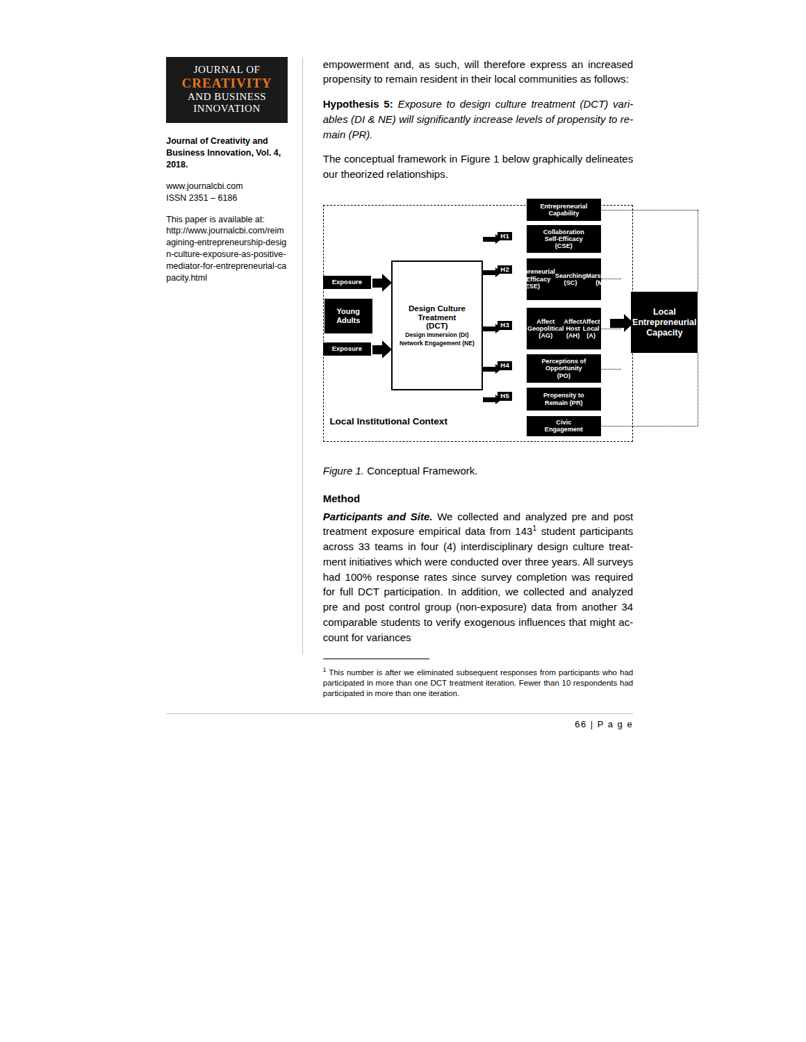JOURNAL OF
CREATIVITY
AND BUSINESS
INNOVATION
Journal of Creativity and Business Innovation, Vol. 4, 2018.
www.journalcbi.com
ISSN 2351 – 6186
This paper is available at:
http://www.journalcbi.com/reimagining-entrepreneurship-design-culture-exposure-as-positive-mediator-for-entrepreneurial-capacity.html
empowerment and, as such, will therefore express an increased propensity to remain resident in their local communities as follows:
Hypothesis 5: Exposure to design culture treatment (DCT) variables (DI & NE) will significantly increase levels of propensity to remain (PR).
The conceptual framework in Figure 1 below graphically delineates our theorized relationships.
Entrepreneurial
Capability
Collaboration
Self-Efficacy
(CSE)
Entrepreneurial
Self-Efficacy
(ESE)
Searching (SC)
Marshaling (MC)
Affect
Geopolitical
(AG)
Affect Host (AH)
Affect Local (A)
Perceptions of
Opportunity
(PO)
Propensity to
Remain (PR)
Civic
Engagement
H1
H2
H3
H4
H5
Design Culture
Treatment
(DCT)
Design Immersion (DI)
Network Engagement (NE)
Young
Adults
Exposure
Exposure
Local
Entrepreneurial
Capacity
Local Institutional Context
Figure 1. Conceptual Framework.
Method
Participants and Site. We collected and analyzed pre and post treatment exposure empirical data from 1431 student participants across 33 teams in four (4) interdisciplinary design culture treatment initiatives which were conducted over three years. All surveys had 100% response rates since survey completion was required for full DCT participation. In addition, we collected and analyzed pre and post control group (non-exposure) data from another 34 comparable students to verify exogenous influences that might account for variances
1 This number is after we eliminated subsequent responses from participants who had participated in more than one DCT treatment iteration. Fewer than 10 respondents had participated in more than one iteration.
66 | P a g e